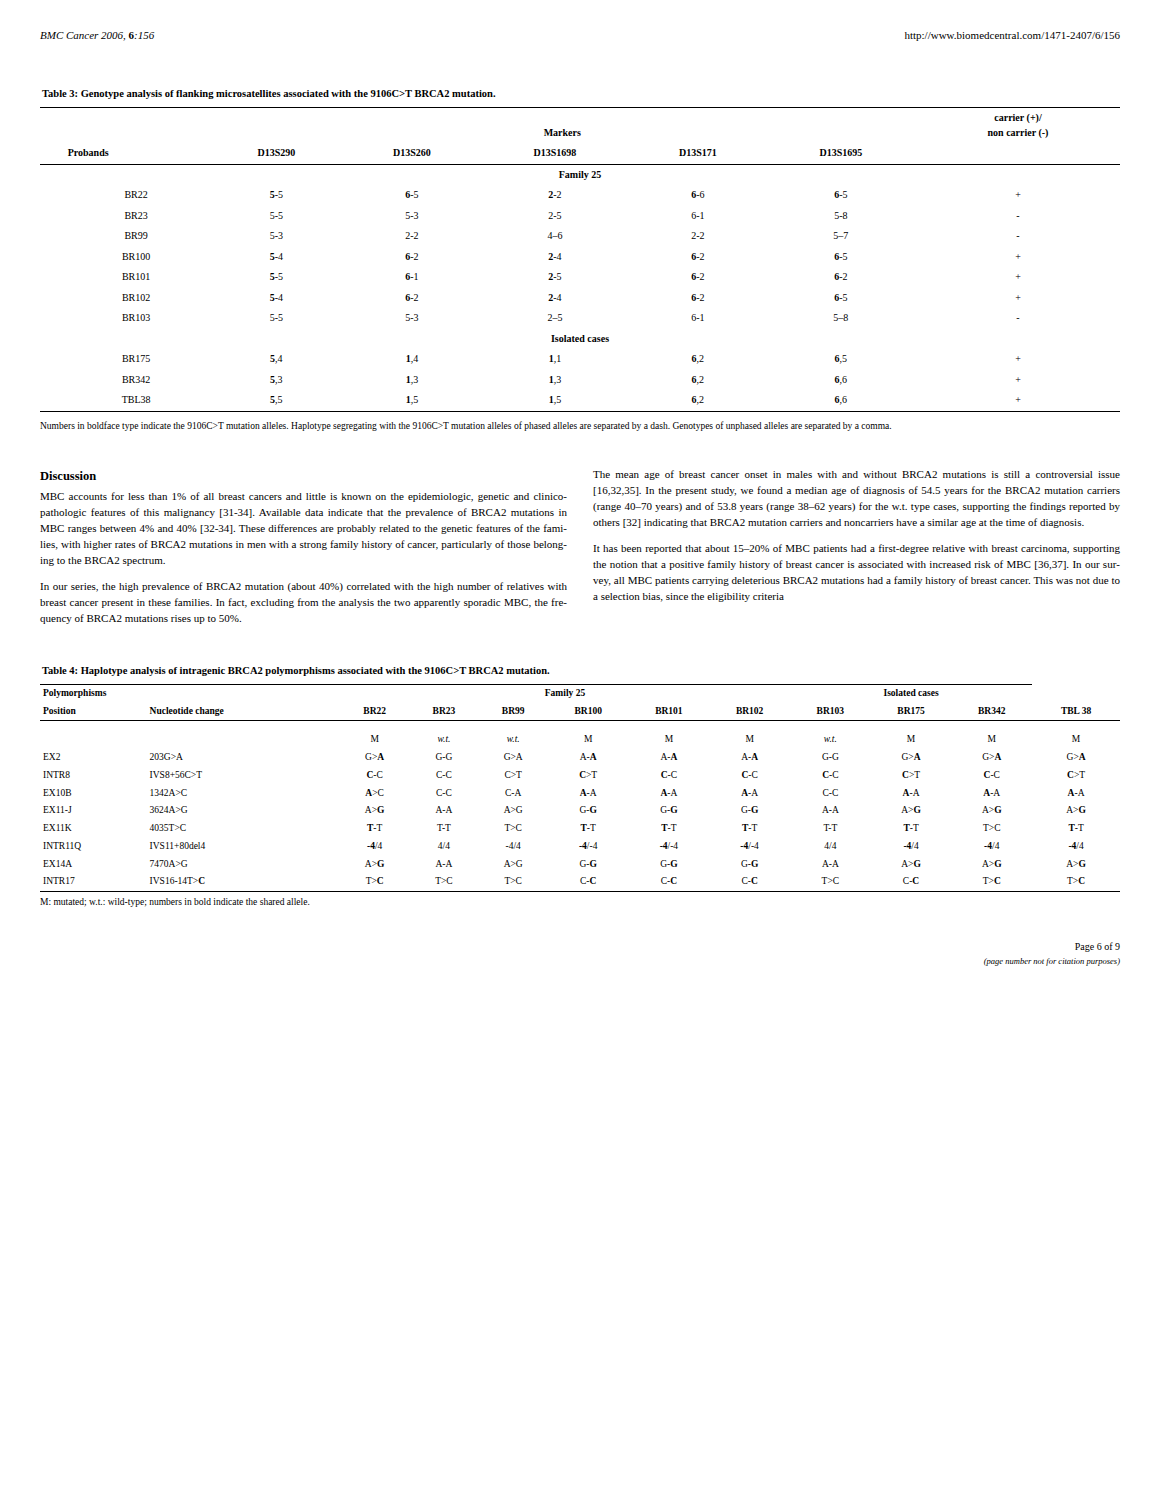BMC Cancer 2006, 6:156
http://www.biomedcentral.com/1471-2407/6/156
Table 3: Genotype analysis of flanking microsatellites associated with the 9106C>T BRCA2 mutation.
| | | Markers | carrier (+)/ non carrier (-) |
| --- | --- | --- | --- |
| | Probands | D13S290 | D13S260 | D13S1698 | D13S171 | D13S1695 | |
| Family 25 |
| | BR22 | 5 -5 | 6 -5 | 2 -2 | 6 -6 | 6 -5 | + |
| | BR23 | 5-5 | 5-3 | 2-5 | 6-1 | 5-8 | - |
| | BR99 | 5-3 | 2-2 | 4–6 | 2-2 | 5–7 | - |
| | BR100 | 5 -4 | 6 -2 | 2 -4 | 6 -2 | 6 -5 | + |
| | BR101 | 5 -5 | 6 -1 | 2 -5 | 6 -2 | 6 -2 | + |
| | BR102 | 5 -4 | 6 -2 | 2 -4 | 6 -2 | 6 -5 | + |
| | BR103 | 5-5 | 5-3 | 2–5 | 6-1 | 5–8 | - |
| Isolated cases |
| | BR175 | 5 ,4 | 1 ,4 | 1 ,1 | 6 ,2 | 6 ,5 | + |
| | BR342 | 5 ,3 | 1 ,3 | 1 ,3 | 6 ,2 | 6 ,6 | + |
| | TBL38 | 5 ,5 | 1 ,5 | 1 ,5 | 6 ,2 | 6 ,6 | + |
Numbers in boldface type indicate the 9106C>T mutation alleles. Haplotype segregating with the 9106C>T mutation alleles of phased alleles are separated by a dash. Genotypes of unphased alleles are separated by a comma.
Discussion
MBC accounts for less than 1% of all breast cancers and little is known on the epidemiologic, genetic and clinico-pathologic features of this malignancy [31-34]. Available data indicate that the prevalence of BRCA2 mutations in MBC ranges between 4% and 40% [32-34]. These differences are probably related to the genetic features of the families, with higher rates of BRCA2 mutations in men with a strong family history of cancer, particularly of those belonging to the BRCA2 spectrum.
In our series, the high prevalence of BRCA2 mutation (about 40%) correlated with the high number of relatives with breast cancer present in these families. In fact, excluding from the analysis the two apparently sporadic MBC, the frequency of BRCA2 mutations rises up to 50%.
The mean age of breast cancer onset in males with and without BRCA2 mutations is still a controversial issue [16,32,35]. In the present study, we found a median age of diagnosis of 54.5 years for the BRCA2 mutation carriers (range 40–70 years) and of 53.8 years (range 38–62 years) for the w.t. type cases, supporting the findings reported by others [32] indicating that BRCA2 mutation carriers and noncarriers have a similar age at the time of diagnosis.
It has been reported that about 15–20% of MBC patients had a first-degree relative with breast carcinoma, supporting the notion that a positive family history of breast cancer is associated with increased risk of MBC [36,37]. In our survey, all MBC patients carrying deleterious BRCA2 mutations had a family history of breast cancer. This was not due to a selection bias, since the eligibility criteria
Table 4: Haplotype analysis of intragenic BRCA2 polymorphisms associated with the 9106C>T BRCA2 mutation.
| Polymorphisms | Family 25 | Isolated cases |
| --- | --- | --- |
| Position | Nucleotide change | BR22 | BR23 | BR99 | BR100 | BR101 | BR102 | BR103 | BR175 | BR342 | TBL 38 |
| | | M | w.t. | w.t. | M | M | M | w.t. | M | M | M |
| EX2 | 203G>A | G> A | G-G | G>A | A- A | A- A | A- A | G-G | G> A | G> A | G> A |
| INTR8 | IVS8+56C>T | C -C | C-C | C>T | C >T | C -C | C -C | C -C | C >T | C -C | C >T |
| EX10B | 1342A>C | A >C | C-C | C-A | A -A | A -A | A -A | C-C | A -A | A -A | A -A |
| EX11-J | 3624A>G | A> G | A-A | A>G | G- G | G- G | G- G | A-A | A> G | A> G | A> G |
| EX11K | 4035T>C | T -T | T-T | T>C | T -T | T -T | T -T | T-T | T -T | T>C | T -T |
| INTR11Q | IVS11+80del4 | -4 /4 | 4/4 | -4/4 | -4 /-4 | -4 /-4 | -4 /-4 | 4/4 | -4 /4 | -4 /4 | -4 /4 |
| EX14A | 7470A>G | A> G | A-A | A>G | G- G | G- G | G- G | A-A | A> G | A> G | A> G |
| INTR17 | IVS16-14T> C | T> C | T>C | T>C | C- C | C- C | C- C | T>C | C- C | T> C | T> C |
M: mutated; w.t.: wild-type; numbers in bold indicate the shared allele.
Page 6 of 9
(page number not for citation purposes)